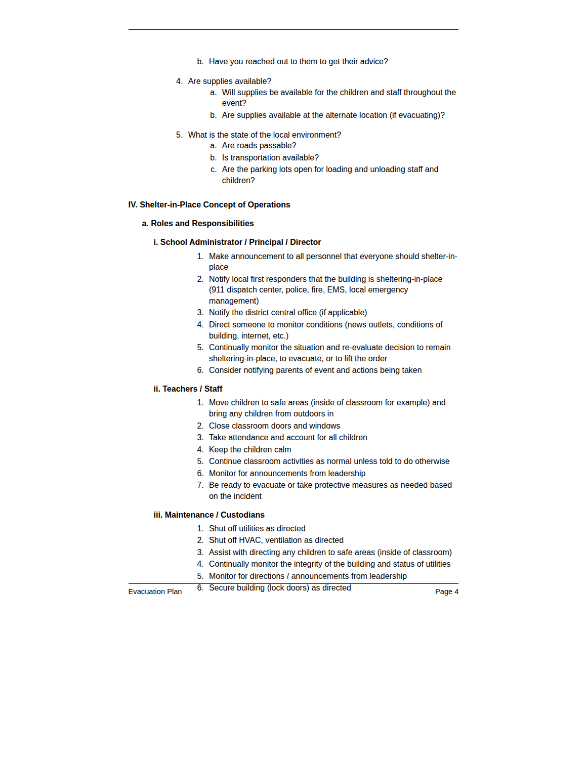Have you reached out to them to get their advice?
Are supplies available?
Will supplies be available for the children and staff throughout the event?
Are supplies available at the alternate location (if evacuating)?
What is the state of the local environment?
Are roads passable?
Is transportation available?
Are the parking lots open for loading and unloading staff and children?
IV. Shelter-in-Place Concept of Operations
a. Roles and Responsibilities
i. School Administrator / Principal / Director
Make announcement to all personnel that everyone should shelter-in-place
Notify local first responders that the building is sheltering-in-place
(911 dispatch center, police, fire, EMS, local emergency management)
Notify the district central office (if applicable)
Direct someone to monitor conditions (news outlets, conditions of building, internet, etc.)
Continually monitor the situation and re-evaluate decision to remain sheltering-in-place, to evacuate, or to lift the order
Consider notifying parents of event and actions being taken
ii. Teachers / Staff
Move children to safe areas (inside of classroom for example) and bring any children from outdoors in
Close classroom doors and windows
Take attendance and account for all children
Keep the children calm
Continue classroom activities as normal unless told to do otherwise
Monitor for announcements from leadership
Be ready to evacuate or take protective measures as needed based on the incident
iii. Maintenance / Custodians
Shut off utilities as directed
Shut off HVAC, ventilation as directed
Assist with directing any children to safe areas (inside of classroom)
Continually monitor the integrity of the building and status of utilities
Monitor for directions / announcements from leadership
Secure building (lock doors) as directed
Evacuation Plan Page 4